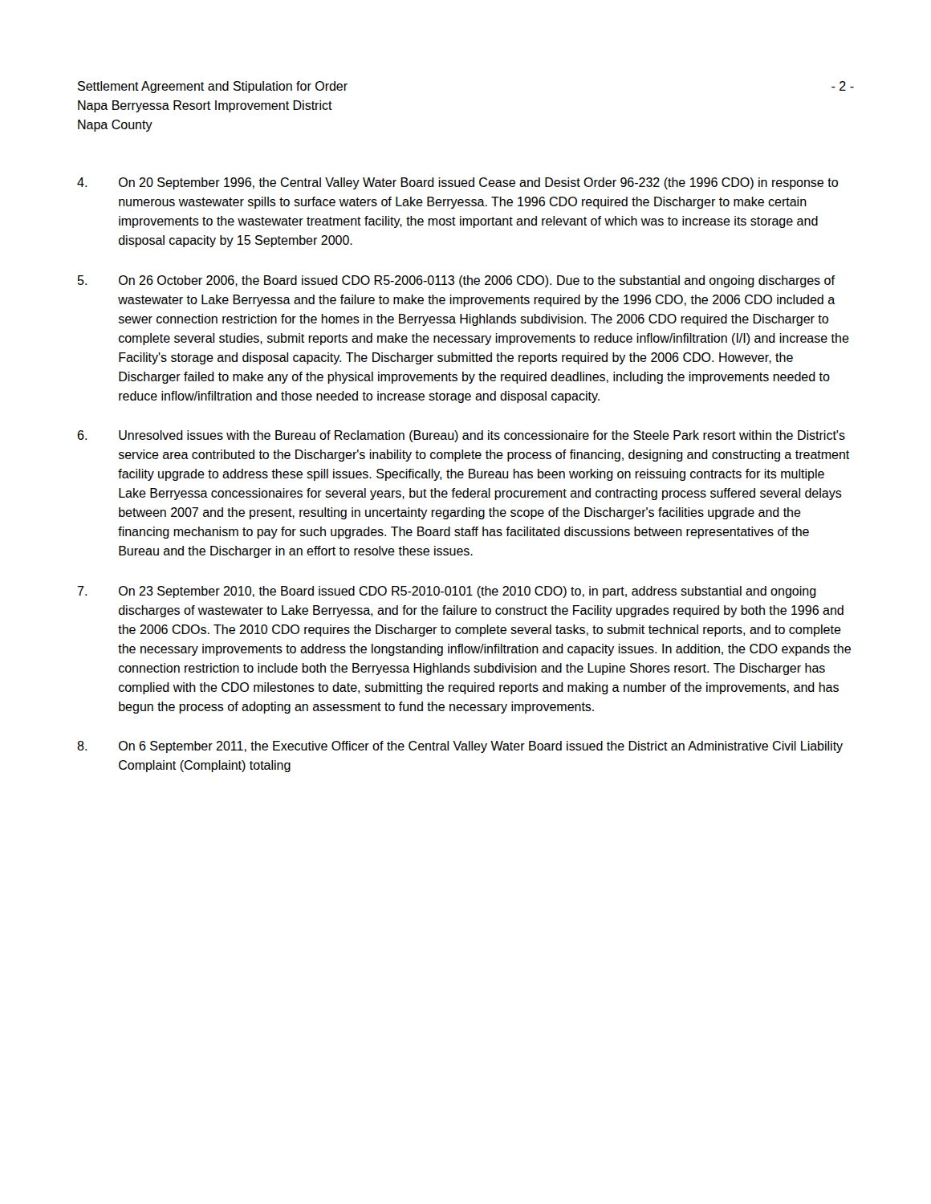Settlement Agreement and Stipulation for Order
Napa Berryessa Resort Improvement District
Napa County
- 2 -
4. On 20 September 1996, the Central Valley Water Board issued Cease and Desist Order 96-232 (the 1996 CDO) in response to numerous wastewater spills to surface waters of Lake Berryessa. The 1996 CDO required the Discharger to make certain improvements to the wastewater treatment facility, the most important and relevant of which was to increase its storage and disposal capacity by 15 September 2000.
5. On 26 October 2006, the Board issued CDO R5-2006-0113 (the 2006 CDO). Due to the substantial and ongoing discharges of wastewater to Lake Berryessa and the failure to make the improvements required by the 1996 CDO, the 2006 CDO included a sewer connection restriction for the homes in the Berryessa Highlands subdivision. The 2006 CDO required the Discharger to complete several studies, submit reports and make the necessary improvements to reduce inflow/infiltration (I/I) and increase the Facility's storage and disposal capacity. The Discharger submitted the reports required by the 2006 CDO. However, the Discharger failed to make any of the physical improvements by the required deadlines, including the improvements needed to reduce inflow/infiltration and those needed to increase storage and disposal capacity.
6. Unresolved issues with the Bureau of Reclamation (Bureau) and its concessionaire for the Steele Park resort within the District's service area contributed to the Discharger's inability to complete the process of financing, designing and constructing a treatment facility upgrade to address these spill issues. Specifically, the Bureau has been working on reissuing contracts for its multiple Lake Berryessa concessionaires for several years, but the federal procurement and contracting process suffered several delays between 2007 and the present, resulting in uncertainty regarding the scope of the Discharger's facilities upgrade and the financing mechanism to pay for such upgrades. The Board staff has facilitated discussions between representatives of the Bureau and the Discharger in an effort to resolve these issues.
7. On 23 September 2010, the Board issued CDO R5-2010-0101 (the 2010 CDO) to, in part, address substantial and ongoing discharges of wastewater to Lake Berryessa, and for the failure to construct the Facility upgrades required by both the 1996 and the 2006 CDOs. The 2010 CDO requires the Discharger to complete several tasks, to submit technical reports, and to complete the necessary improvements to address the longstanding inflow/infiltration and capacity issues. In addition, the CDO expands the connection restriction to include both the Berryessa Highlands subdivision and the Lupine Shores resort. The Discharger has complied with the CDO milestones to date, submitting the required reports and making a number of the improvements, and has begun the process of adopting an assessment to fund the necessary improvements.
8. On 6 September 2011, the Executive Officer of the Central Valley Water Board issued the District an Administrative Civil Liability Complaint (Complaint) totaling